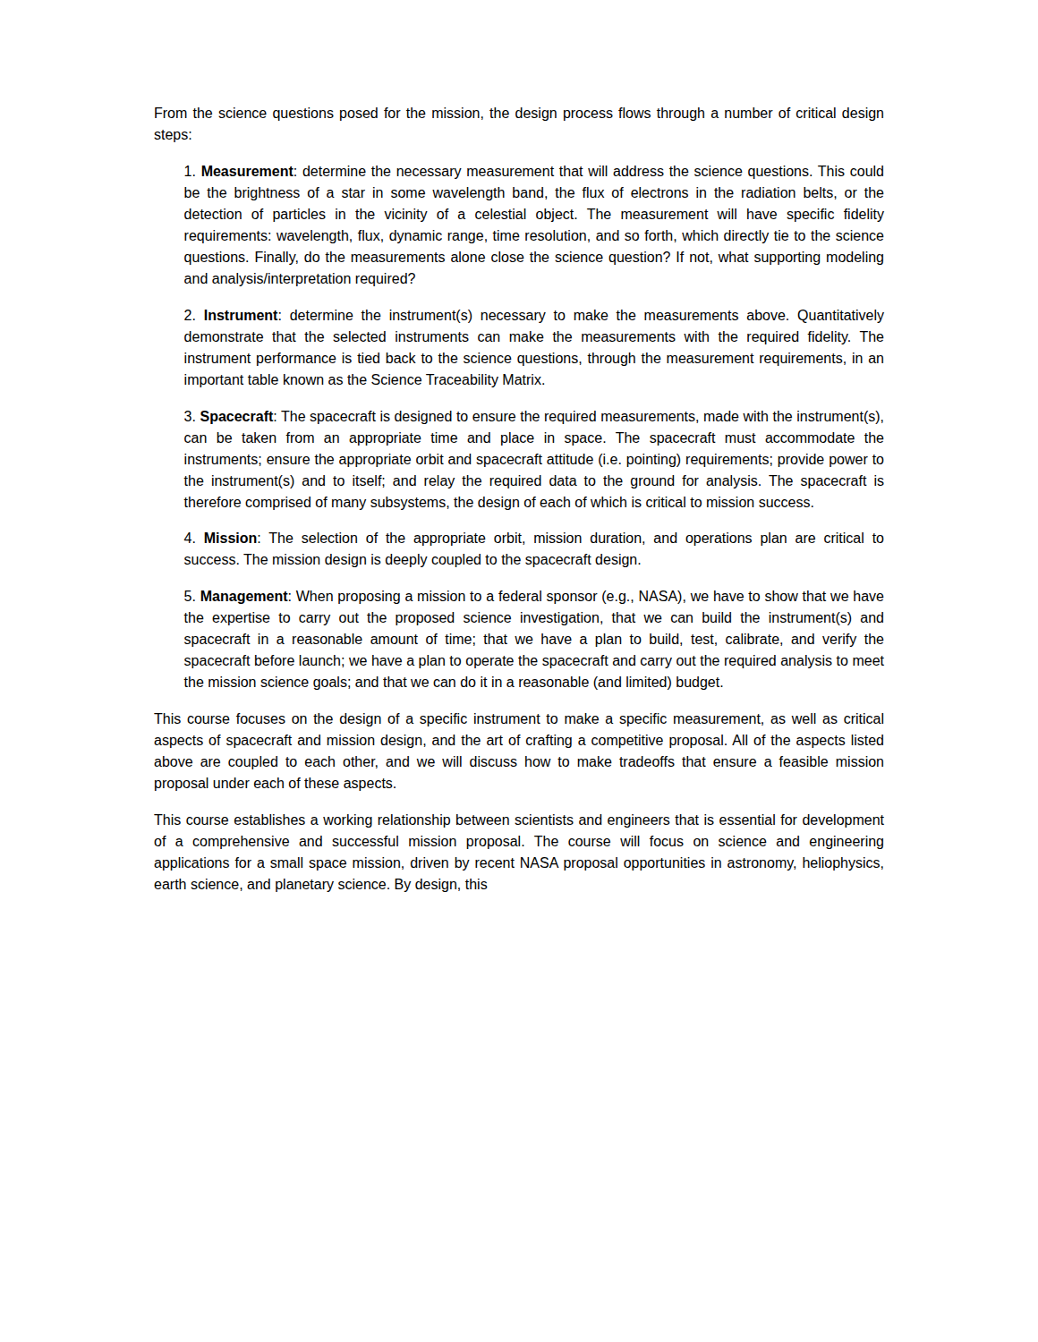From the science questions posed for the mission, the design process flows through a number of critical design steps:
Measurement: determine the necessary measurement that will address the science questions. This could be the brightness of a star in some wavelength band, the flux of electrons in the radiation belts, or the detection of particles in the vicinity of a celestial object. The measurement will have specific fidelity requirements: wavelength, flux, dynamic range, time resolution, and so forth, which directly tie to the science questions. Finally, do the measurements alone close the science question? If not, what supporting modeling and analysis/interpretation required?
Instrument: determine the instrument(s) necessary to make the measurements above. Quantitatively demonstrate that the selected instruments can make the measurements with the required fidelity. The instrument performance is tied back to the science questions, through the measurement requirements, in an important table known as the Science Traceability Matrix.
Spacecraft: The spacecraft is designed to ensure the required measurements, made with the instrument(s), can be taken from an appropriate time and place in space. The spacecraft must accommodate the instruments; ensure the appropriate orbit and spacecraft attitude (i.e. pointing) requirements; provide power to the instrument(s) and to itself; and relay the required data to the ground for analysis. The spacecraft is therefore comprised of many subsystems, the design of each of which is critical to mission success.
Mission: The selection of the appropriate orbit, mission duration, and operations plan are critical to success. The mission design is deeply coupled to the spacecraft design.
Management: When proposing a mission to a federal sponsor (e.g., NASA), we have to show that we have the expertise to carry out the proposed science investigation, that we can build the instrument(s) and spacecraft in a reasonable amount of time; that we have a plan to build, test, calibrate, and verify the spacecraft before launch; we have a plan to operate the spacecraft and carry out the required analysis to meet the mission science goals; and that we can do it in a reasonable (and limited) budget.
This course focuses on the design of a specific instrument to make a specific measurement, as well as critical aspects of spacecraft and mission design, and the art of crafting a competitive proposal. All of the aspects listed above are coupled to each other, and we will discuss how to make tradeoffs that ensure a feasible mission proposal under each of these aspects.
This course establishes a working relationship between scientists and engineers that is essential for development of a comprehensive and successful mission proposal. The course will focus on science and engineering applications for a small space mission, driven by recent NASA proposal opportunities in astronomy, heliophysics, earth science, and planetary science. By design, this